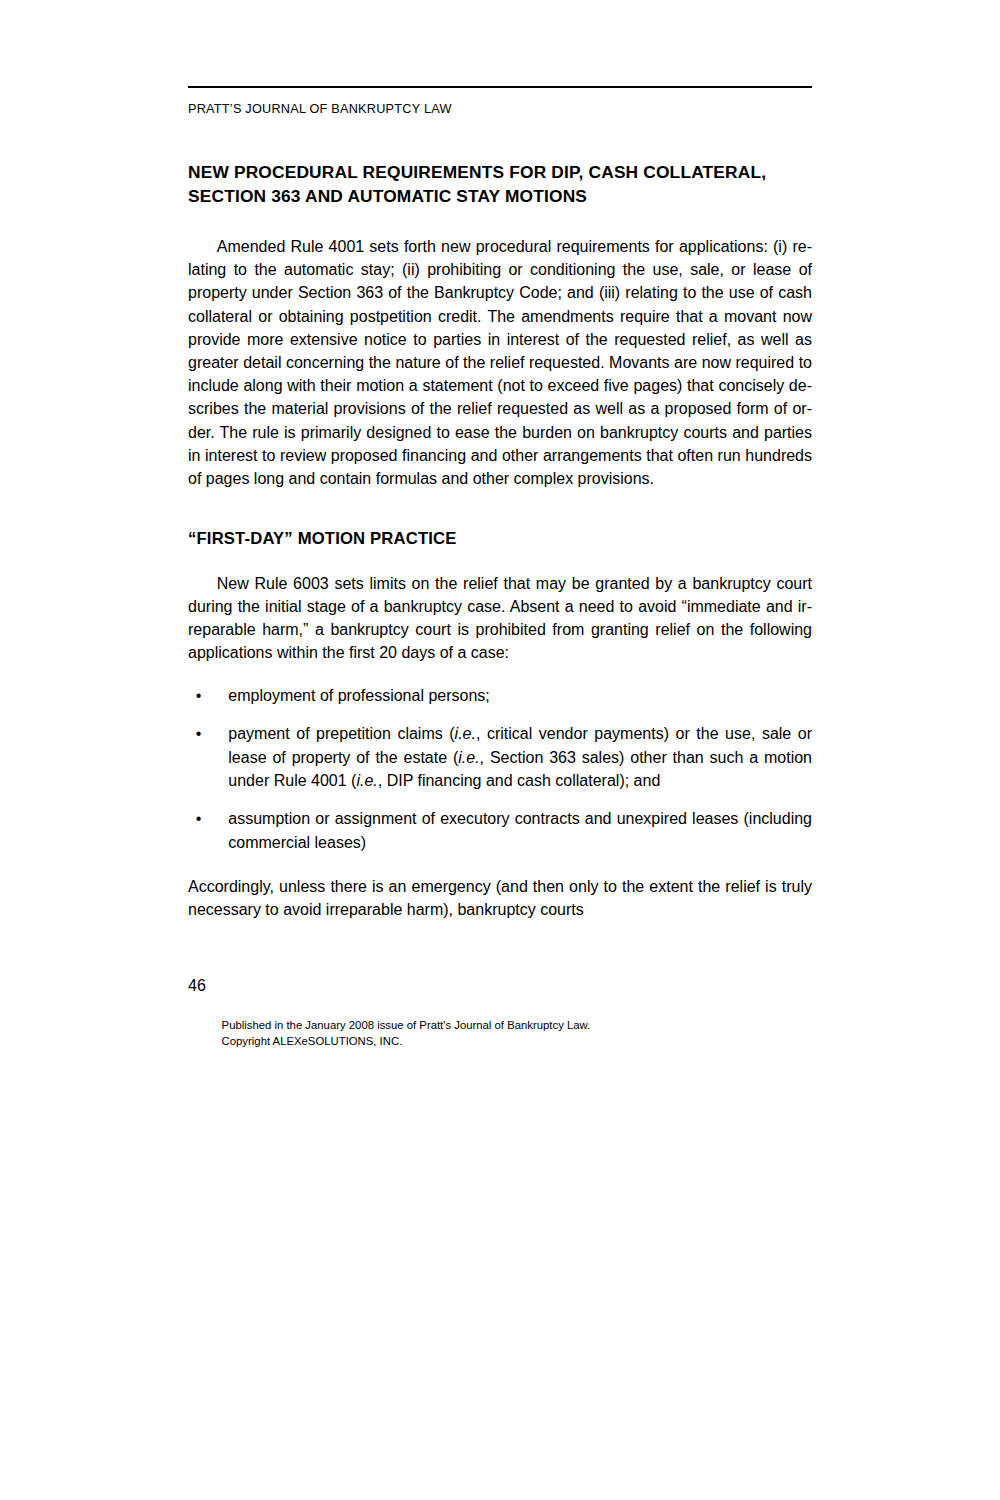Pratt’s Journal of Bankruptcy Law
New Procedural Requirements for DIP, Cash Collateral, Section 363 and Automatic Stay Motions
Amended Rule 4001 sets forth new procedural requirements for applications: (i) relating to the automatic stay; (ii) prohibiting or conditioning the use, sale, or lease of property under Section 363 of the Bankruptcy Code; and (iii) relating to the use of cash collateral or obtaining postpetition credit. The amendments require that a movant now provide more extensive notice to parties in interest of the requested relief, as well as greater detail concerning the nature of the relief requested. Movants are now required to include along with their motion a statement (not to exceed five pages) that concisely describes the material provisions of the relief requested as well as a proposed form of order. The rule is primarily designed to ease the burden on bankruptcy courts and parties in interest to review proposed financing and other arrangements that often run hundreds of pages long and contain formulas and other complex provisions.
“First-Day” Motion Practice
New Rule 6003 sets limits on the relief that may be granted by a bankruptcy court during the initial stage of a bankruptcy case. Absent a need to avoid “immediate and irreparable harm,” a bankruptcy court is prohibited from granting relief on the following applications within the first 20 days of a case:
employment of professional persons;
payment of prepetition claims (i.e., critical vendor payments) or the use, sale or lease of property of the estate (i.e., Section 363 sales) other than such a motion under Rule 4001 (i.e., DIP financing and cash collateral); and
assumption or assignment of executory contracts and unexpired leases (including commercial leases)
Accordingly, unless there is an emergency (and then only to the extent the relief is truly necessary to avoid irreparable harm), bankruptcy courts
46
Published in the January 2008 issue of Pratt's Journal of Bankruptcy Law.
Copyright ALEXeSOLUTIONS, INC.